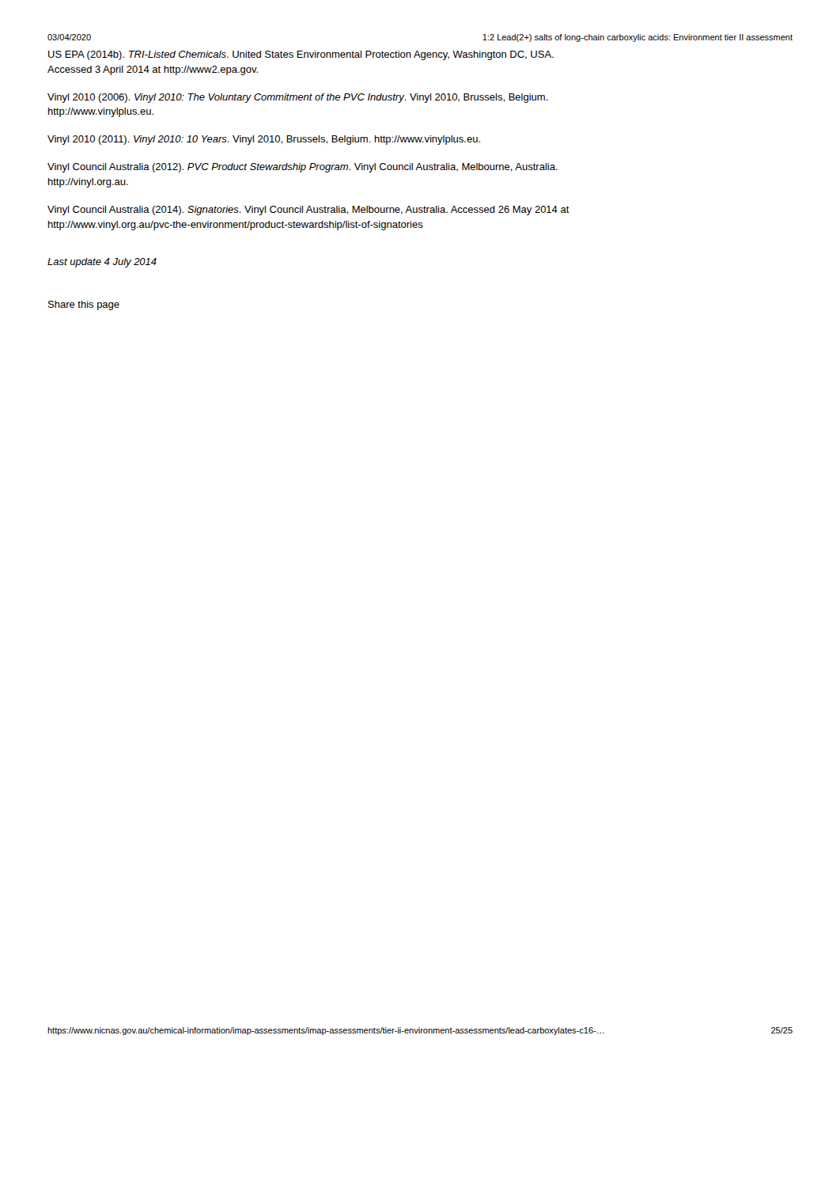03/04/2020 1:2 Lead(2+) salts of long-chain carboxylic acids: Environment tier II assessment
US EPA (2014b). TRI-Listed Chemicals. United States Environmental Protection Agency, Washington DC, USA. Accessed 3 April 2014 at http://www2.epa.gov.
Vinyl 2010 (2006). Vinyl 2010: The Voluntary Commitment of the PVC Industry. Vinyl 2010, Brussels, Belgium. http://www.vinylplus.eu.
Vinyl 2010 (2011). Vinyl 2010: 10 Years. Vinyl 2010, Brussels, Belgium. http://www.vinylplus.eu.
Vinyl Council Australia (2012). PVC Product Stewardship Program. Vinyl Council Australia, Melbourne, Australia. http://vinyl.org.au.
Vinyl Council Australia (2014). Signatories. Vinyl Council Australia, Melbourne, Australia. Accessed 26 May 2014 at http://www.vinyl.org.au/pvc-the-environment/product-stewardship/list-of-signatories
Last update 4 July 2014
Share this page
https://www.nicnas.gov.au/chemical-information/imap-assessments/imap-assessments/tier-ii-environment-assessments/lead-carboxylates-c16-… 25/25